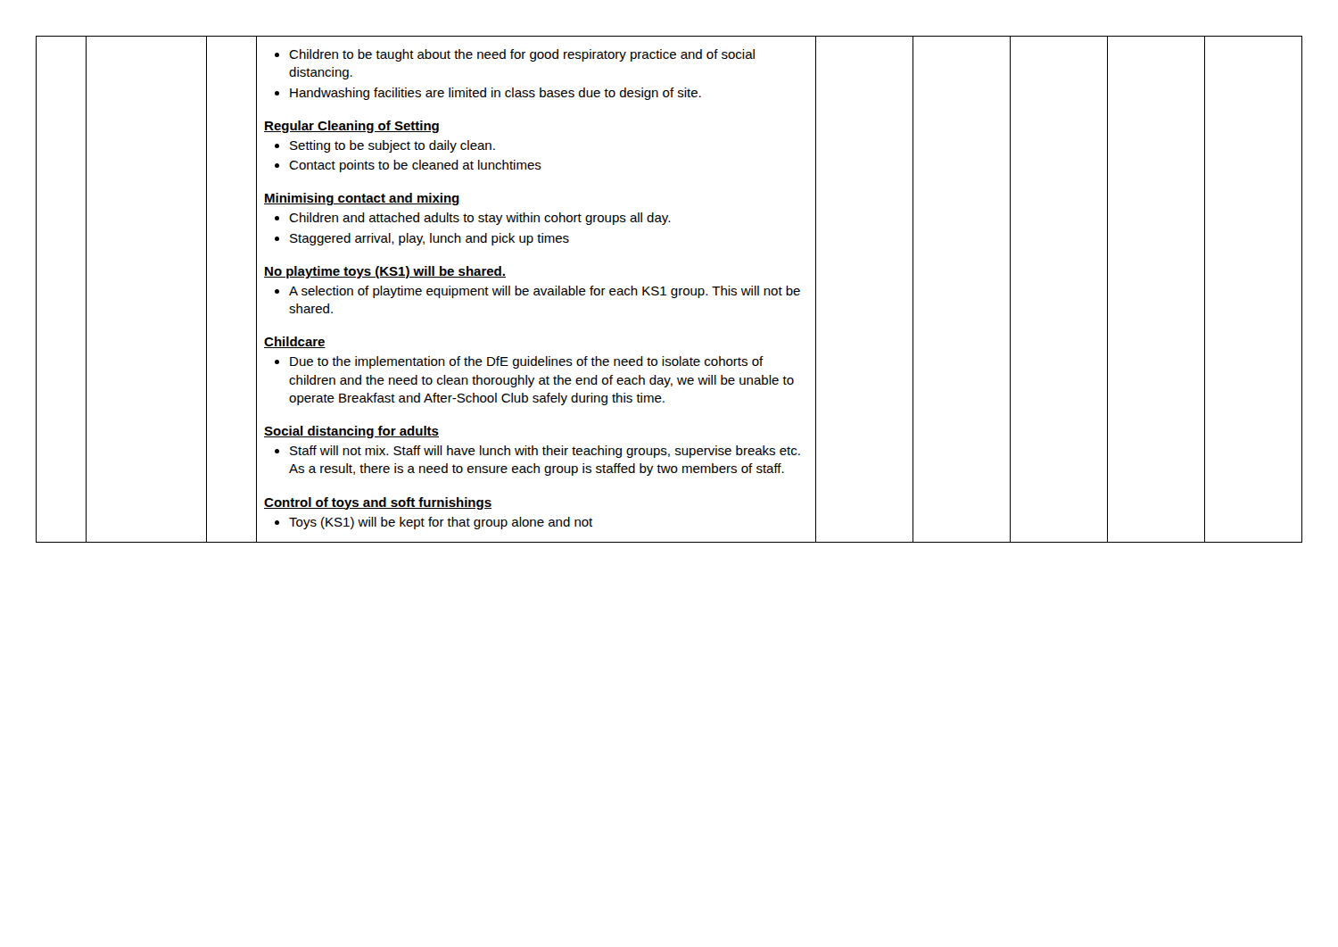| | | | Children to be taught about the need for good respiratory practice and of social distancing. Handwashing facilities are limited in class bases due to design of site. Regular Cleaning of Setting Setting to be subject to daily clean. Contact points to be cleaned at lunchtimes Minimising contact and mixing Children and attached adults to stay within cohort groups all day. Staggered arrival, play, lunch and pick up times No playtime toys (KS1) will be shared. A selection of playtime equipment will be available for each KS1 group. This will not be shared. Childcare Due to the implementation of the DfE guidelines of the need to isolate cohorts of children and the need to clean thoroughly at the end of each day, we will be unable to operate Breakfast and After-School Club safely during this time. Social distancing for adults Staff will not mix. Staff will have lunch with their teaching groups, supervise breaks etc. As a result, there is a need to ensure each group is staffed by two members of staff. Control of toys and soft furnishings Toys (KS1) will be kept for that group alone and not | | | | | |